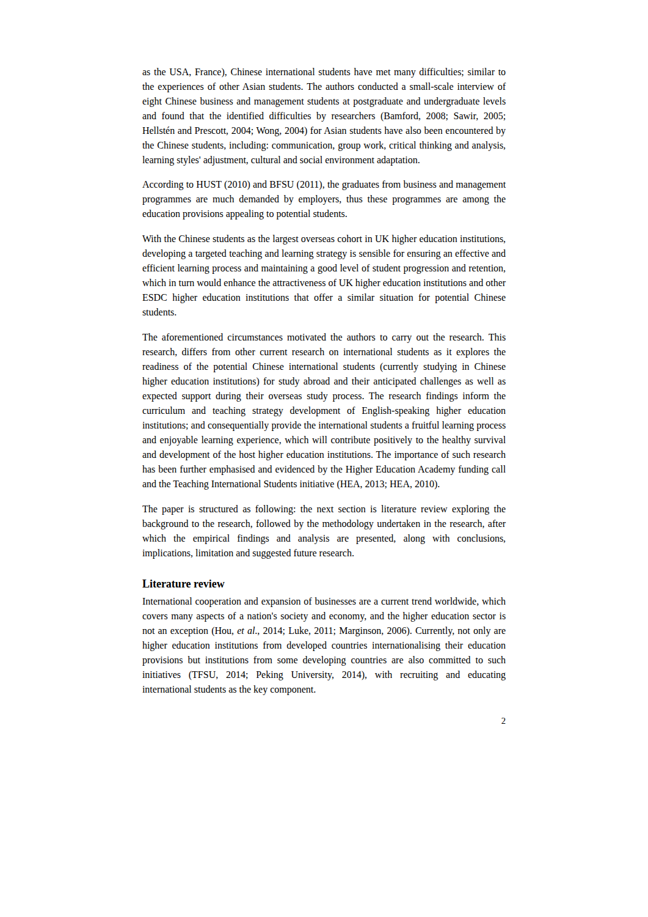as the USA, France), Chinese international students have met many difficulties; similar to the experiences of other Asian students. The authors conducted a small-scale interview of eight Chinese business and management students at postgraduate and undergraduate levels and found that the identified difficulties by researchers (Bamford, 2008; Sawir, 2005; Hellstén and Prescott, 2004; Wong, 2004) for Asian students have also been encountered by the Chinese students, including: communication, group work, critical thinking and analysis, learning styles' adjustment, cultural and social environment adaptation.
According to HUST (2010) and BFSU (2011), the graduates from business and management programmes are much demanded by employers, thus these programmes are among the education provisions appealing to potential students.
With the Chinese students as the largest overseas cohort in UK higher education institutions, developing a targeted teaching and learning strategy is sensible for ensuring an effective and efficient learning process and maintaining a good level of student progression and retention, which in turn would enhance the attractiveness of UK higher education institutions and other ESDC higher education institutions that offer a similar situation for potential Chinese students.
The aforementioned circumstances motivated the authors to carry out the research. This research, differs from other current research on international students as it explores the readiness of the potential Chinese international students (currently studying in Chinese higher education institutions) for study abroad and their anticipated challenges as well as expected support during their overseas study process. The research findings inform the curriculum and teaching strategy development of English-speaking higher education institutions; and consequentially provide the international students a fruitful learning process and enjoyable learning experience, which will contribute positively to the healthy survival and development of the host higher education institutions. The importance of such research has been further emphasised and evidenced by the Higher Education Academy funding call and the Teaching International Students initiative (HEA, 2013; HEA, 2010).
The paper is structured as following: the next section is literature review exploring the background to the research, followed by the methodology undertaken in the research, after which the empirical findings and analysis are presented, along with conclusions, implications, limitation and suggested future research.
Literature review
International cooperation and expansion of businesses are a current trend worldwide, which covers many aspects of a nation's society and economy, and the higher education sector is not an exception (Hou, et al., 2014; Luke, 2011; Marginson, 2006). Currently, not only are higher education institutions from developed countries internationalising their education provisions but institutions from some developing countries are also committed to such initiatives (TFSU, 2014; Peking University, 2014), with recruiting and educating international students as the key component.
2